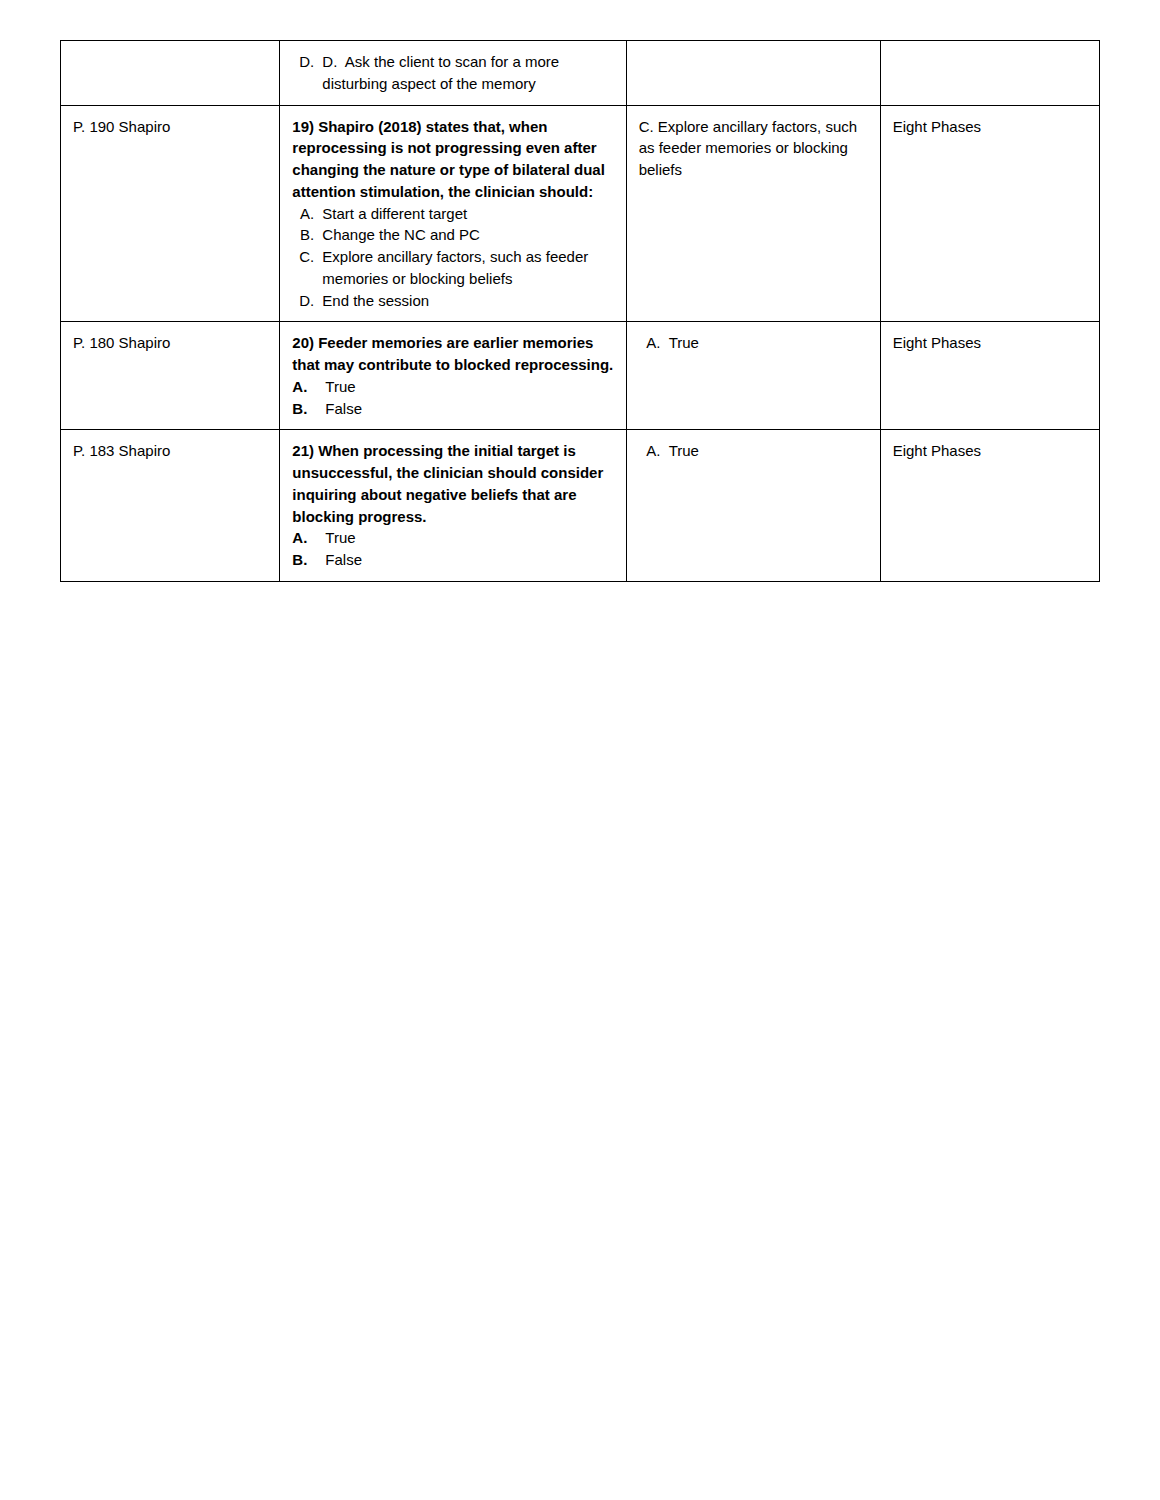| | D. Ask the client to scan for a more disturbing aspect of the memory | | |
| P. 190 Shapiro | 19) Shapiro (2018) states that, when reprocessing is not progressing even after changing the nature or type of bilateral dual attention stimulation, the clinician should: Start a different target Change the NC and PC Explore ancillary factors, such as feeder memories or blocking beliefs End the session | C. Explore ancillary factors, such as feeder memories or blocking beliefs | Eight Phases |
| P. 180 Shapiro | 20) Feeder memories are earlier memories that may contribute to blocked reprocessing. A. True B. False | True | Eight Phases |
| P. 183 Shapiro | 21) When processing the initial target is unsuccessful, the clinician should consider inquiring about negative beliefs that are blocking progress. A. True B. False | True | Eight Phases |